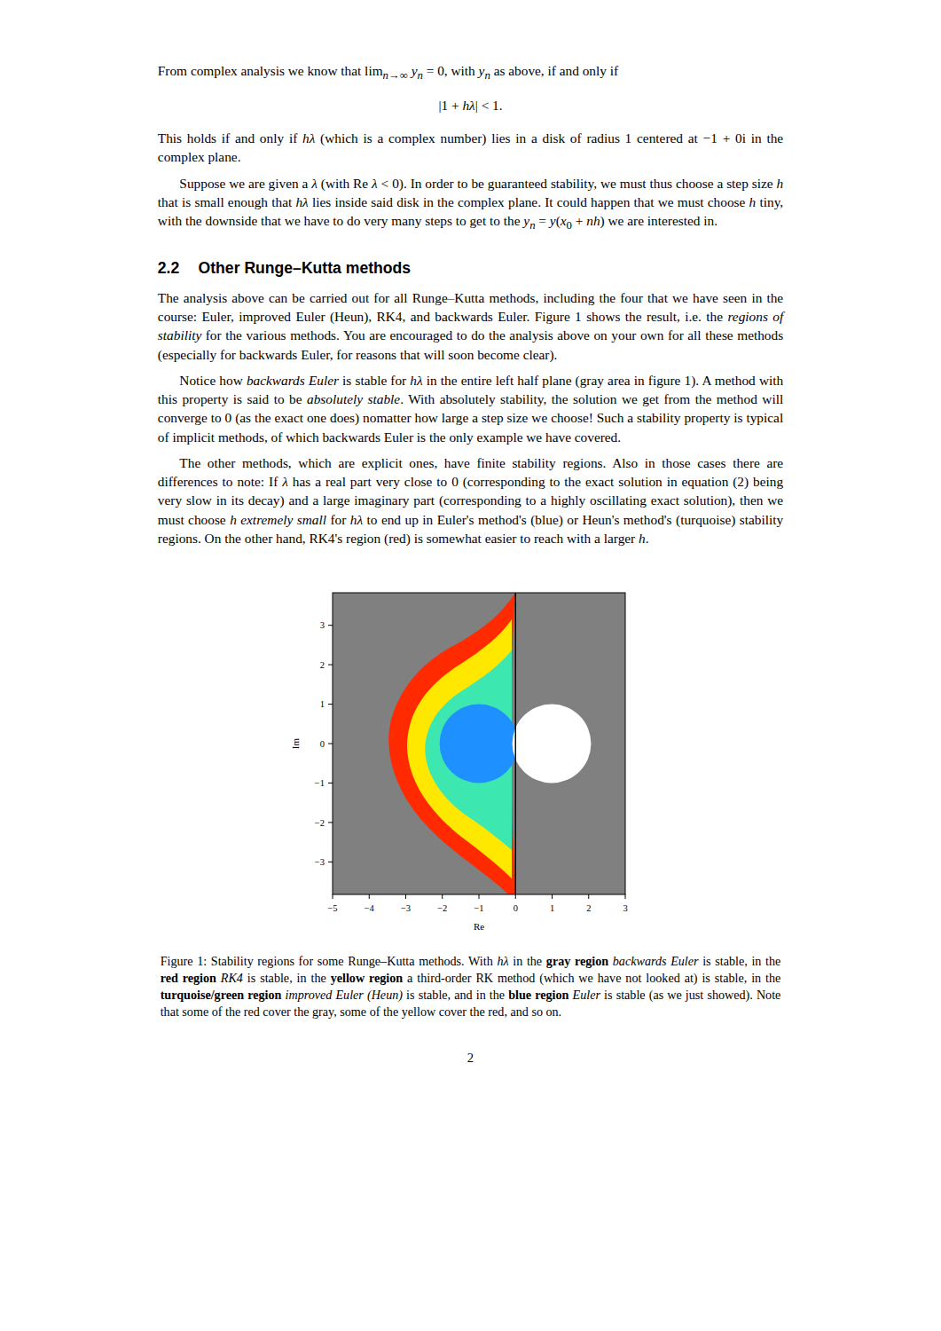From complex analysis we know that limn→∞ yn = 0, with yn as above, if and only if
|1 + hλ| < 1.
This holds if and only if hλ (which is a complex number) lies in a disk of radius 1 centered at −1 + 0i in the complex plane.
Suppose we are given a λ (with Re λ < 0). In order to be guaranteed stability, we must thus choose a step size h that is small enough that hλ lies inside said disk in the complex plane. It could happen that we must choose h tiny, with the downside that we have to do very many steps to get to the yn = y(x0 + nh) we are interested in.
2.2 Other Runge–Kutta methods
The analysis above can be carried out for all Runge–Kutta methods, including the four that we have seen in the course: Euler, improved Euler (Heun), RK4, and backwards Euler. Figure 1 shows the result, i.e. the regions of stability for the various methods. You are encouraged to do the analysis above on your own for all these methods (especially for backwards Euler, for reasons that will soon become clear).
Notice how backwards Euler is stable for hλ in the entire left half plane (gray area in figure 1). A method with this property is said to be absolutely stable. With absolutely stability, the solution we get from the method will converge to 0 (as the exact one does) nomatter how large a step size we choose! Such a stability property is typical of implicit methods, of which backwards Euler is the only example we have covered.
The other methods, which are explicit ones, have finite stability regions. Also in those cases there are differences to note: If λ has a real part very close to 0 (corresponding to the exact solution in equation (2) being very slow in its decay) and a large imaginary part (corresponding to a highly oscillating exact solution), then we must choose h extremely small for hλ to end up in Euler's method's (blue) or Heun's method's (turquoise) stability regions. On the other hand, RK4's region (red) is somewhat easier to reach with a larger h.
−5 −4 −3 −2 −1 0 1 2 3 −3 −2 −1 0 1 2 3 Re Im
Figure 1: Stability regions for some Runge–Kutta methods. With hλ in the gray region backwards Euler is stable, in the red region RK4 is stable, in the yellow region a third-order RK method (which we have not looked at) is stable, in the turquoise/green region improved Euler (Heun) is stable, and in the blue region Euler is stable (as we just showed). Note that some of the red cover the gray, some of the yellow cover the red, and so on.
2